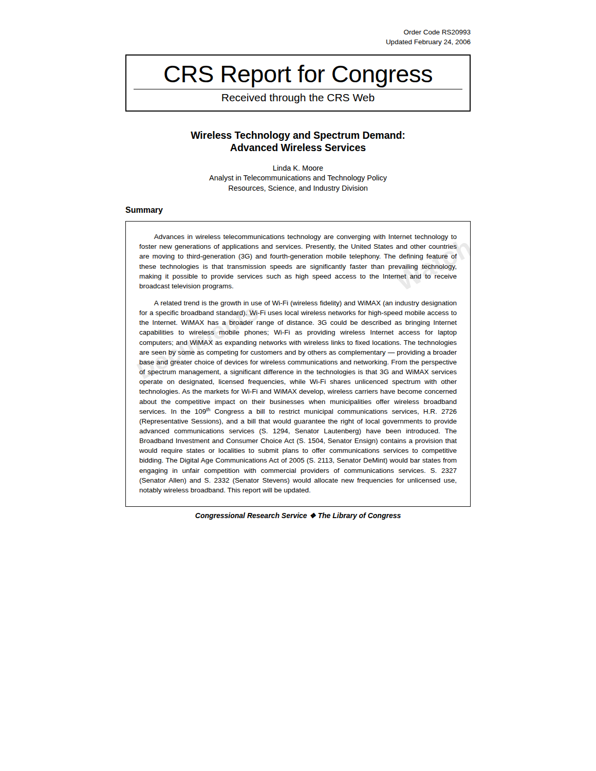Order Code RS20993
Updated February 24, 2006
CRS Report for Congress
Received through the CRS Web
Wireless Technology and Spectrum Demand:
Advanced Wireless Services
Linda K. Moore
Analyst in Telecommunications and Technology Policy
Resources, Science, and Industry Division
Summary
Watch
Documents
Advances in wireless telecommunications technology are converging with Internet technology to foster new generations of applications and services. Presently, the United States and other countries are moving to third-generation (3G) and fourth-generation mobile telephony. The defining feature of these technologies is that transmission speeds are significantly faster than prevailing technology, making it possible to provide services such as high speed access to the Internet and to receive broadcast television programs.
A related trend is the growth in use of Wi-Fi (wireless fidelity) and WiMAX (an industry designation for a specific broadband standard). Wi-Fi uses local wireless networks for high-speed mobile access to the Internet. WiMAX has a broader range of distance. 3G could be described as bringing Internet capabilities to wireless mobile phones; Wi-Fi as providing wireless Internet access for laptop computers; and WiMAX as expanding networks with wireless links to fixed locations. The technologies are seen by some as competing for customers and by others as complementary — providing a broader base and greater choice of devices for wireless communications and networking. From the perspective of spectrum management, a significant difference in the technologies is that 3G and WiMAX services operate on designated, licensed frequencies, while Wi-Fi shares unlicenced spectrum with other technologies. As the markets for Wi-Fi and WiMAX develop, wireless carriers have become concerned about the competitive impact on their businesses when municipalities offer wireless broadband services. In the 109th Congress a bill to restrict municipal communications services, H.R. 2726 (Representative Sessions), and a bill that would guarantee the right of local governments to provide advanced communications services (S. 1294, Senator Lautenberg) have been introduced. The Broadband Investment and Consumer Choice Act (S. 1504, Senator Ensign) contains a provision that would require states or localities to submit plans to offer communications services to competitive bidding. The Digital Age Communications Act of 2005 (S. 2113, Senator DeMint) would bar states from engaging in unfair competition with commercial providers of communications services. S. 2327 (Senator Allen) and S. 2332 (Senator Stevens) would allocate new frequencies for unlicensed use, notably wireless broadband. This report will be updated.
Congressional Research Service ❖ The Library of Congress